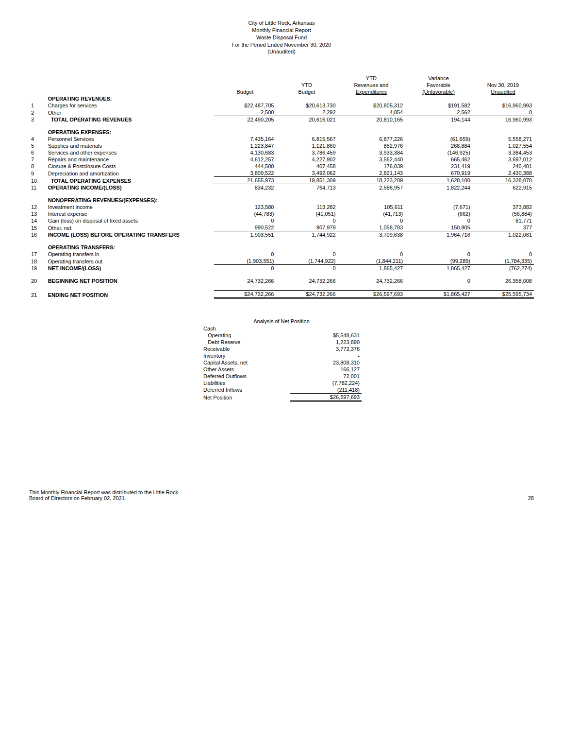City of Little Rock, Arkansas
Monthly Financial Report
Waste Disposal Fund
For the Period Ended November 30, 2020
(Unaudited)
| | | | | YTD | Variance | |
| | | | YTD | Revenues and | Favorable | Nov 30, 2019 |
| | | Budget | Budget | Expenditures | (Unfavorable) | Unaudited |
| | OPERATING REVENUES: | | | | | |
| 1 | Charges for services | $22,487,705 | $20,613,730 | $20,805,312 | $191,582 | $16,960,993 |
| 2 | Other | 2,500 | 2,292 | 4,854 | 2,562 | 0 |
| 3 | TOTAL OPERATING REVENUES | 22,490,205 | 20,616,021 | 20,810,165 | 194,144 | 16,960,993 |
| | OPERATING EXPENSES: | | | | | |
| 4 | Personnel Services | 7,435,164 | 6,815,567 | 6,877,226 | (61,659) | 5,558,271 |
| 5 | Supplies and materials | 1,223,847 | 1,121,860 | 852,976 | 268,884 | 1,027,554 |
| 6 | Services and other expenses | 4,130,683 | 3,786,459 | 3,933,384 | (146,925) | 3,384,453 |
| 7 | Repairs and maintenance | 4,612,257 | 4,227,902 | 3,562,440 | 665,462 | 3,697,012 |
| 8 | Closure & Postclosure Costs | 444,500 | 407,458 | 176,039 | 231,419 | 240,401 |
| 9 | Depreciation and amortization | 3,809,522 | 3,492,062 | 2,821,143 | 670,919 | 2,430,388 |
| 10 | TOTAL OPERATING EXPENSES | 21,655,973 | 19,851,309 | 18,223,209 | 1,628,100 | 16,338,078 |
| 11 | OPERATING INCOME/(LOSS) | 834,232 | 764,713 | 2,586,957 | 1,822,244 | 622,915 |
| | NONOPERATING REVENUES/(EXPENSES): | | | | | |
| 12 | Investment income | 123,580 | 113,282 | 105,611 | (7,671) | 373,882 |
| 13 | Interest expense | (44,783) | (41,051) | (41,713) | (662) | (56,884) |
| 14 | Gain (loss) on disposal of fixed assets | 0 | 0 | 0 | 0 | 81,771 |
| 15 | Other, net | 990,522 | 907,979 | 1,058,783 | 150,805 | 377 |
| 16 | INCOME (LOSS) BEFORE OPERATING TRANSFERS | 1,903,551 | 1,744,922 | 3,709,638 | 1,964,716 | 1,022,061 |
| | OPERATING TRANSFERS: | | | | | |
| 17 | Operating transfers in | 0 | 0 | 0 | 0 | 0 |
| 18 | Operating transfers out | (1,903,551) | (1,744,922) | (1,844,211) | (99,289) | (1,784,335) |
| 19 | NET INCOME/(LOSS) | 0 | 0 | 1,865,427 | 1,865,427 | (762,274) |
| 20 | BEGINNING NET POSITION | 24,732,266 | 24,732,266 | 24,732,266 | 0 | 26,358,008 |
| 21 | ENDING NET POSITION | $24,732,266 | $24,732,266 | $26,597,693 | $1,865,427 | $25,595,734 |
Analysis of Net Position
| Cash | |
| Operating | $5,548,631 |
| Debt Reserve | 1,223,890 |
| Receivable | 3,772,376 |
| Inventory | - |
| Capital Assets, net | 23,808,310 |
| Other Assets | 166,127 |
| Deferred Outflows | 72,001 |
| Liabilities | (7,782,224) |
| Deferred Inflows | (211,418) |
| Net Position | $26,597,693 |
This Monthly Financial Report was distributed to the Little Rock
Board of Directors on February 02, 2021. 28